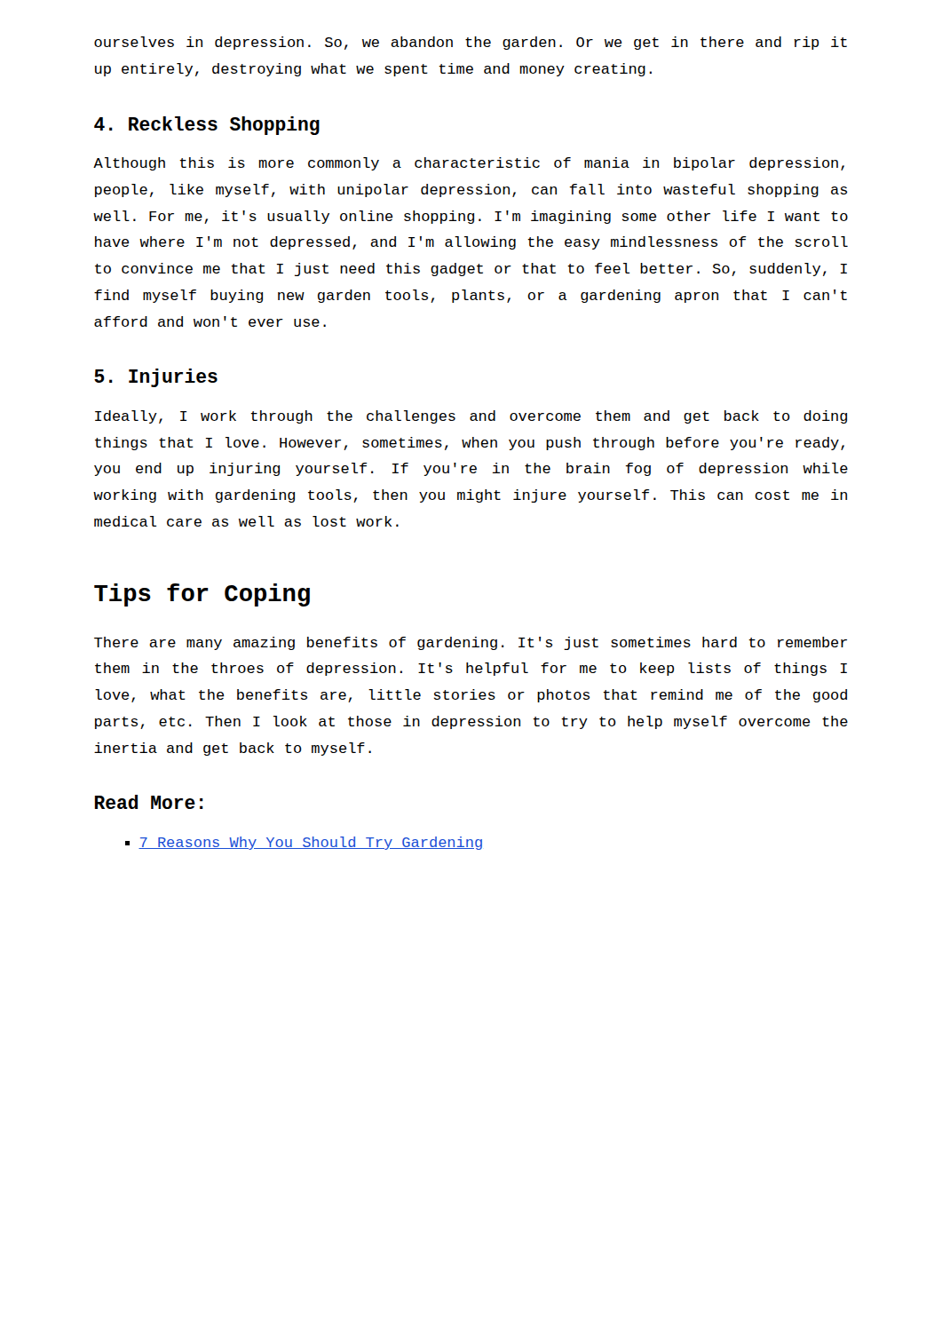ourselves in depression. So, we abandon the garden. Or we get in there and rip it up entirely, destroying what we spent time and money creating.
4. Reckless Shopping
Although this is more commonly a characteristic of mania in bipolar depression, people, like myself, with unipolar depression, can fall into wasteful shopping as well. For me, it's usually online shopping. I'm imagining some other life I want to have where I'm not depressed, and I'm allowing the easy mindlessness of the scroll to convince me that I just need this gadget or that to feel better. So, suddenly, I find myself buying new garden tools, plants, or a gardening apron that I can't afford and won't ever use.
5. Injuries
Ideally, I work through the challenges and overcome them and get back to doing things that I love. However, sometimes, when you push through before you're ready, you end up injuring yourself. If you're in the brain fog of depression while working with gardening tools, then you might injure yourself. This can cost me in medical care as well as lost work.
Tips for Coping
There are many amazing benefits of gardening. It's just sometimes hard to remember them in the throes of depression. It's helpful for me to keep lists of things I love, what the benefits are, little stories or photos that remind me of the good parts, etc. Then I look at those in depression to try to help myself overcome the inertia and get back to myself.
Read More:
7 Reasons Why You Should Try Gardening